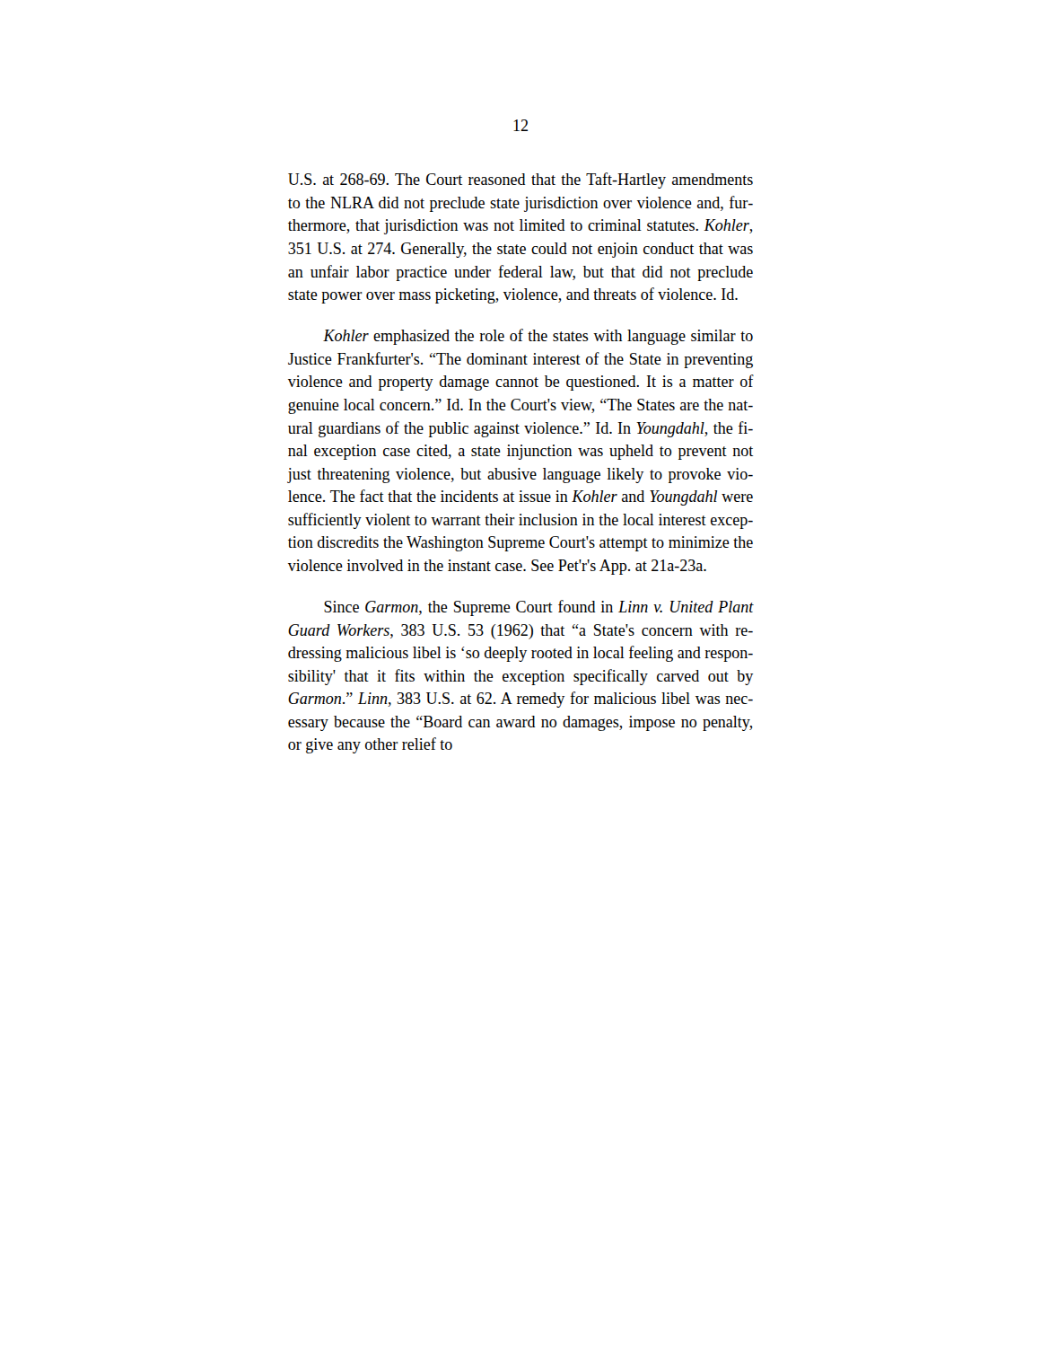12
U.S. at 268-69. The Court reasoned that the Taft-Hartley amendments to the NLRA did not preclude state jurisdiction over violence and, furthermore, that jurisdiction was not limited to criminal statutes. Kohler, 351 U.S. at 274. Generally, the state could not enjoin conduct that was an unfair labor practice under federal law, but that did not preclude state power over mass picketing, violence, and threats of violence. Id.
Kohler emphasized the role of the states with language similar to Justice Frankfurter's. “The dominant interest of the State in preventing violence and property damage cannot be questioned. It is a matter of genuine local concern.” Id. In the Court's view, “The States are the natural guardians of the public against violence.” Id. In Youngdahl, the final exception case cited, a state injunction was upheld to prevent not just threatening violence, but abusive language likely to provoke violence. The fact that the incidents at issue in Kohler and Youngdahl were sufficiently violent to warrant their inclusion in the local interest exception discredits the Washington Supreme Court's attempt to minimize the violence involved in the instant case. See Pet'r's App. at 21a-23a.
Since Garmon, the Supreme Court found in Linn v. United Plant Guard Workers, 383 U.S. 53 (1962) that “a State's concern with redressing malicious libel is ‘so deeply rooted in local feeling and responsibility' that it fits within the exception specifically carved out by Garmon.” Linn, 383 U.S. at 62. A remedy for malicious libel was necessary because the “Board can award no damages, impose no penalty, or give any other relief to